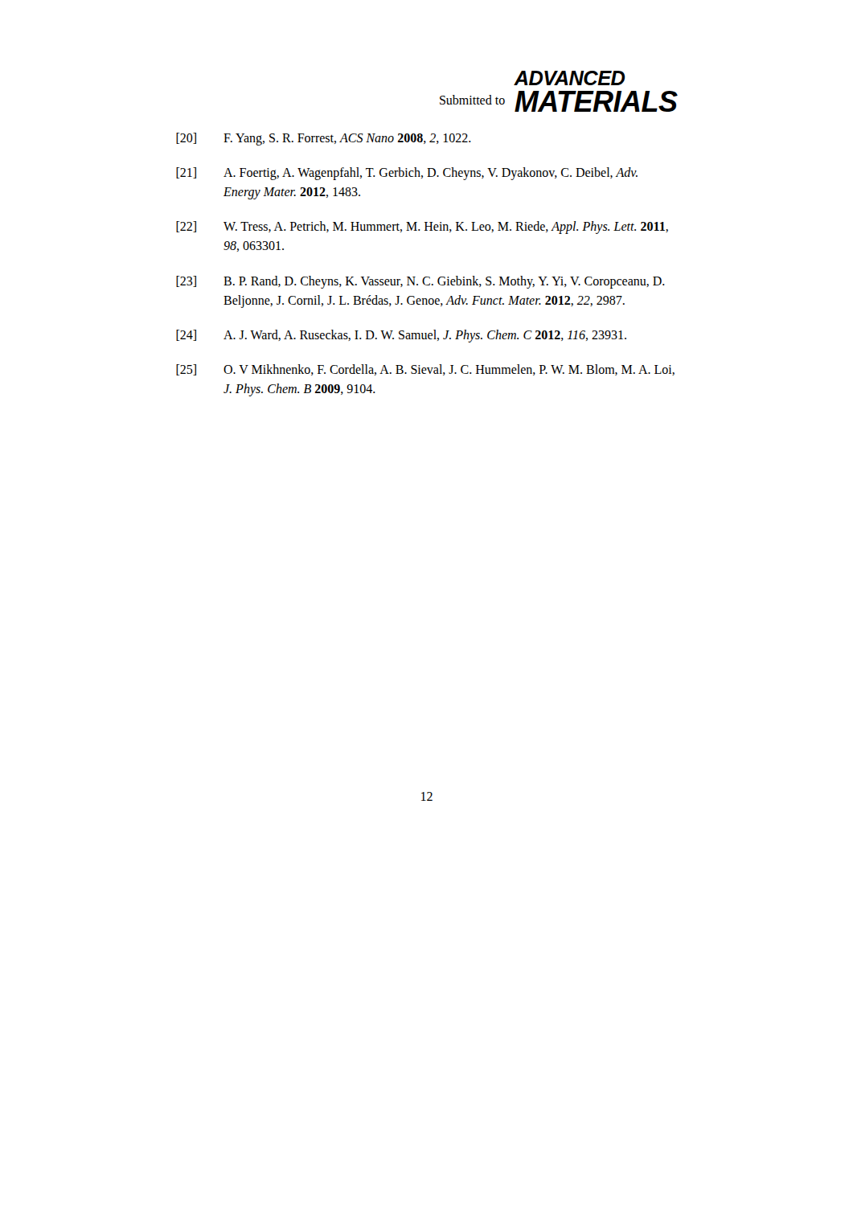Submitted to
ADVANCED MATERIALS
[20] F. Yang, S. R. Forrest, ACS Nano 2008, 2, 1022.
[21] A. Foertig, A. Wagenpfahl, T. Gerbich, D. Cheyns, V. Dyakonov, C. Deibel, Adv. Energy Mater. 2012, 1483.
[22] W. Tress, A. Petrich, M. Hummert, M. Hein, K. Leo, M. Riede, Appl. Phys. Lett. 2011, 98, 063301.
[23] B. P. Rand, D. Cheyns, K. Vasseur, N. C. Giebink, S. Mothy, Y. Yi, V. Coropceanu, D. Beljonne, J. Cornil, J. L. Brédas, J. Genoe, Adv. Funct. Mater. 2012, 22, 2987.
[24] A. J. Ward, A. Ruseckas, I. D. W. Samuel, J. Phys. Chem. C 2012, 116, 23931.
[25] O. V Mikhnenko, F. Cordella, A. B. Sieval, J. C. Hummelen, P. W. M. Blom, M. A. Loi, J. Phys. Chem. B 2009, 9104.
12